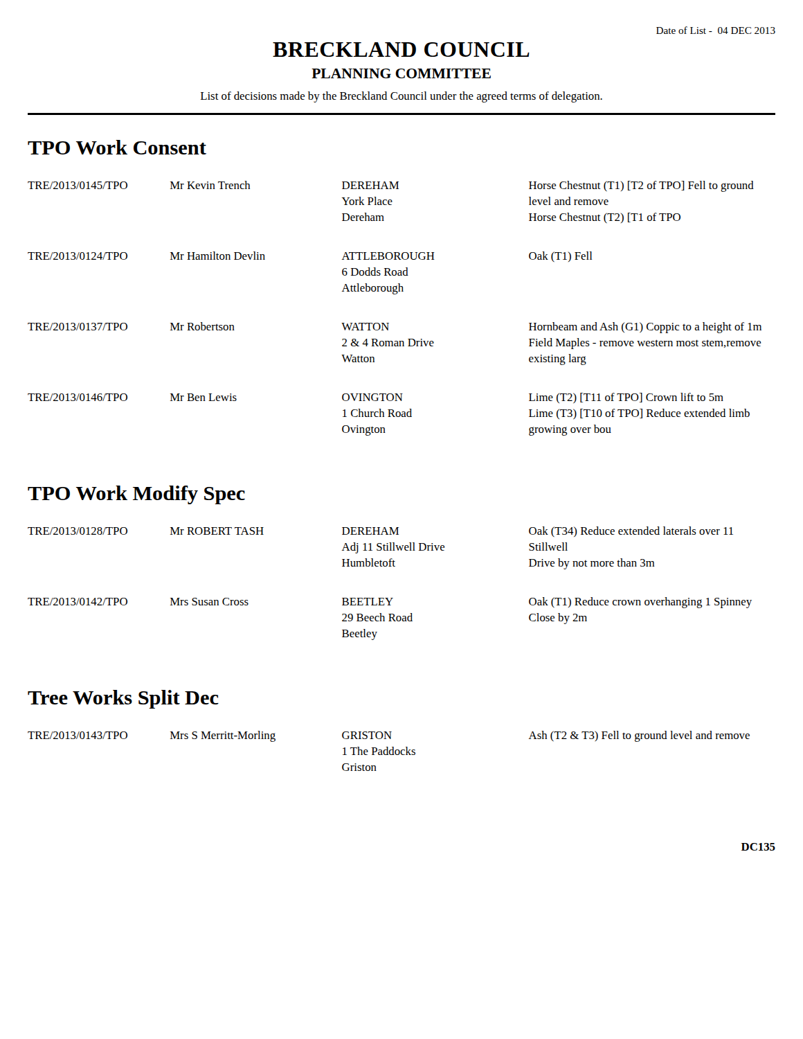Date of List - 04 DEC 2013
BRECKLAND COUNCIL
PLANNING COMMITTEE
List of decisions made by the Breckland Council under the agreed terms of delegation.
TPO Work Consent
| TRE/2013/0145/TPO | Mr Kevin Trench | DEREHAM York Place Dereham | Horse Chestnut (T1) [T2 of TPO] Fell to ground level and remove Horse Chestnut (T2) [T1 of TPO |
| TRE/2013/0124/TPO | Mr Hamilton Devlin | ATTLEBOROUGH 6 Dodds Road Attleborough | Oak (T1) Fell |
| TRE/2013/0137/TPO | Mr Robertson | WATTON 2 & 4 Roman Drive Watton | Hornbeam and Ash (G1) Coppic to a height of 1m Field Maples - remove western most stem,remove existing larg |
| TRE/2013/0146/TPO | Mr Ben Lewis | OVINGTON 1 Church Road Ovington | Lime (T2) [T11 of TPO] Crown lift to 5m Lime (T3) [T10 of TPO] Reduce extended limb growing over bou |
TPO Work Modify Spec
| TRE/2013/0128/TPO | Mr ROBERT TASH | DEREHAM Adj 11 Stillwell Drive Humbletoft | Oak (T34) Reduce extended laterals over 11 Stillwell Drive by not more than 3m |
| TRE/2013/0142/TPO | Mrs Susan Cross | BEETLEY 29 Beech Road Beetley | Oak (T1) Reduce crown overhanging 1 Spinney Close by 2m |
Tree Works Split Dec
| TRE/2013/0143/TPO | Mrs S Merritt-Morling | GRISTON 1 The Paddocks Griston | Ash (T2 & T3) Fell to ground level and remove |
DC135